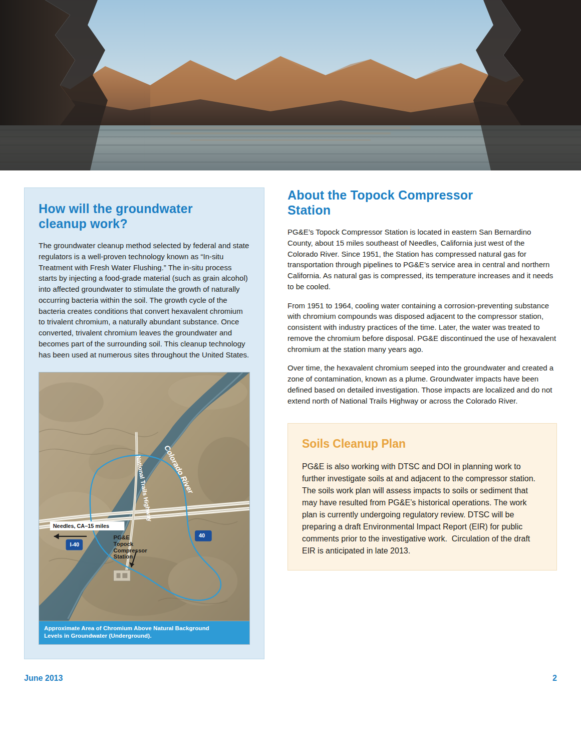How will the groundwater
cleanup work?
The groundwater cleanup method selected by federal and state regulators is a well-proven technology known as “In-situ Treatment with Fresh Water Flushing.” The in-situ process starts by injecting a food-grade material (such as grain alcohol) into affected groundwater to stimulate the growth of naturally occurring bacteria within the soil. The growth cycle of the bacteria creates conditions that convert hexavalent chromium to trivalent chromium, a naturally abundant substance. Once converted, trivalent chromium leaves the groundwater and becomes part of the surrounding soil. This cleanup technology has been used at numerous sites throughout the United States.
Needles, CA–15 miles I-40 40 PG&E Topock Compressor Station Colorado River National Trails Highway
Approximate Area of Chromium Above Natural Background
Levels in Groundwater (Underground).
About the Topock Compressor
Station
PG&E’s Topock Compressor Station is located in eastern San Bernardino County, about 15 miles southeast of Needles, California just west of the Colorado River. Since 1951, the Station has compressed natural gas for transportation through pipelines to PG&E’s service area in central and northern California. As natural gas is compressed, its temperature increases and it needs to be cooled.
From 1951 to 1964, cooling water containing a corrosion-preventing substance with chromium compounds was disposed adjacent to the compressor station, consistent with industry practices of the time. Later, the water was treated to remove the chromium before disposal. PG&E discontinued the use of hexavalent chromium at the station many years ago.
Over time, the hexavalent chromium seeped into the groundwater and created a zone of contamination, known as a plume. Groundwater impacts have been defined based on detailed investigation. Those impacts are localized and do not extend north of National Trails Highway or across the Colorado River.
Soils Cleanup Plan
PG&E is also working with DTSC and DOI in planning work to further investigate soils at and adjacent to the compressor station. The soils work plan will assess impacts to soils or sediment that may have resulted from PG&E’s historical operations. The work plan is currently undergoing regulatory review. DTSC will be preparing a draft Environmental Impact Report (EIR) for public comments prior to the investigative work. Circulation of the draft EIR is anticipated in late 2013.
June 2013
2